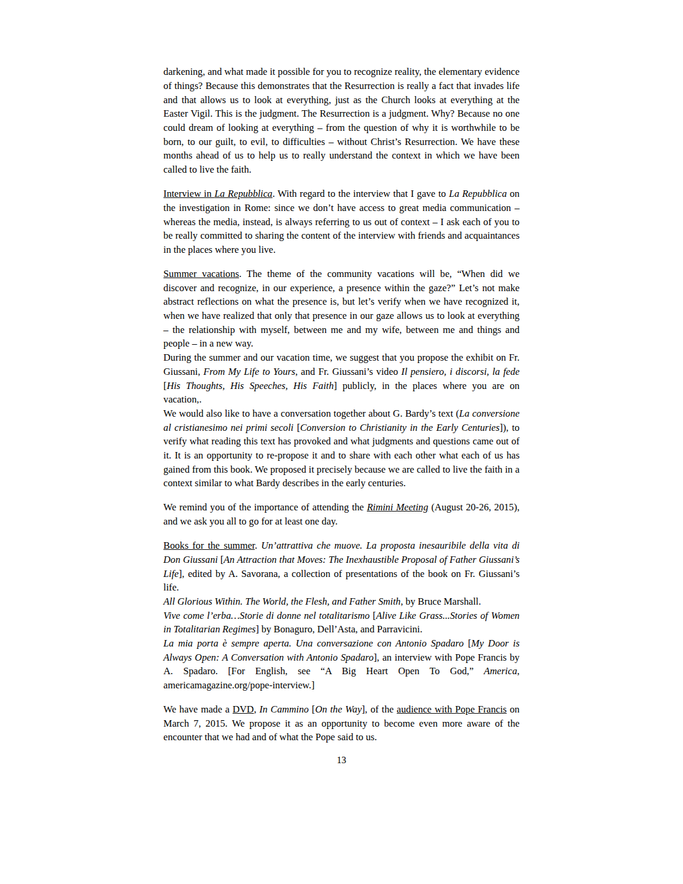darkening, and what made it possible for you to recognize reality, the elementary evidence of things? Because this demonstrates that the Resurrection is really a fact that invades life and that allows us to look at everything, just as the Church looks at everything at the Easter Vigil. This is the judgment. The Resurrection is a judgment. Why? Because no one could dream of looking at everything – from the question of why it is worthwhile to be born, to our guilt, to evil, to difficulties – without Christ’s Resurrection. We have these months ahead of us to help us to really understand the context in which we have been called to live the faith.
Interview in La Repubblica. With regard to the interview that I gave to La Repubblica on the investigation in Rome: since we don’t have access to great media communication – whereas the media, instead, is always referring to us out of context – I ask each of you to be really committed to sharing the content of the interview with friends and acquaintances in the places where you live.
Summer vacations. The theme of the community vacations will be, “When did we discover and recognize, in our experience, a presence within the gaze?” Let’s not make abstract reflections on what the presence is, but let’s verify when we have recognized it, when we have realized that only that presence in our gaze allows us to look at everything – the relationship with myself, between me and my wife, between me and things and people – in a new way.
During the summer and our vacation time, we suggest that you propose the exhibit on Fr. Giussani, From My Life to Yours, and Fr. Giussani’s video Il pensiero, i discorsi, la fede [His Thoughts, His Speeches, His Faith] publicly, in the places where you are on vacation,.
We would also like to have a conversation together about G. Bardy’s text (La conversione al cristianesimo nei primi secoli [Conversion to Christianity in the Early Centuries]), to verify what reading this text has provoked and what judgments and questions came out of it. It is an opportunity to re-propose it and to share with each other what each of us has gained from this book. We proposed it precisely because we are called to live the faith in a context similar to what Bardy describes in the early centuries.
We remind you of the importance of attending the Rimini Meeting (August 20-26, 2015), and we ask you all to go for at least one day.
Books for the summer. Un’attrattiva che muove. La proposta inesauribile della vita di Don Giussani [An Attraction that Moves: The Inexhaustible Proposal of Father Giussani’s Life], edited by A. Savorana, a collection of presentations of the book on Fr. Giussani’s life.
All Glorious Within. The World, the Flesh, and Father Smith, by Bruce Marshall.
Vive come l’erba…Storie di donne nel totalitarismo [Alive Like Grass...Stories of Women in Totalitarian Regimes] by Bonaguro, Dell’Asta, and Parravicini.
La mia porta è sempre aperta. Una conversazione con Antonio Spadaro [My Door is Always Open: A Conversation with Antonio Spadaro], an interview with Pope Francis by A. Spadaro. [For English, see “A Big Heart Open To God,” America, americamagazine.org/pope-interview.]
We have made a DVD, In Cammino [On the Way], of the audience with Pope Francis on March 7, 2015. We propose it as an opportunity to become even more aware of the encounter that we had and of what the Pope said to us.
13